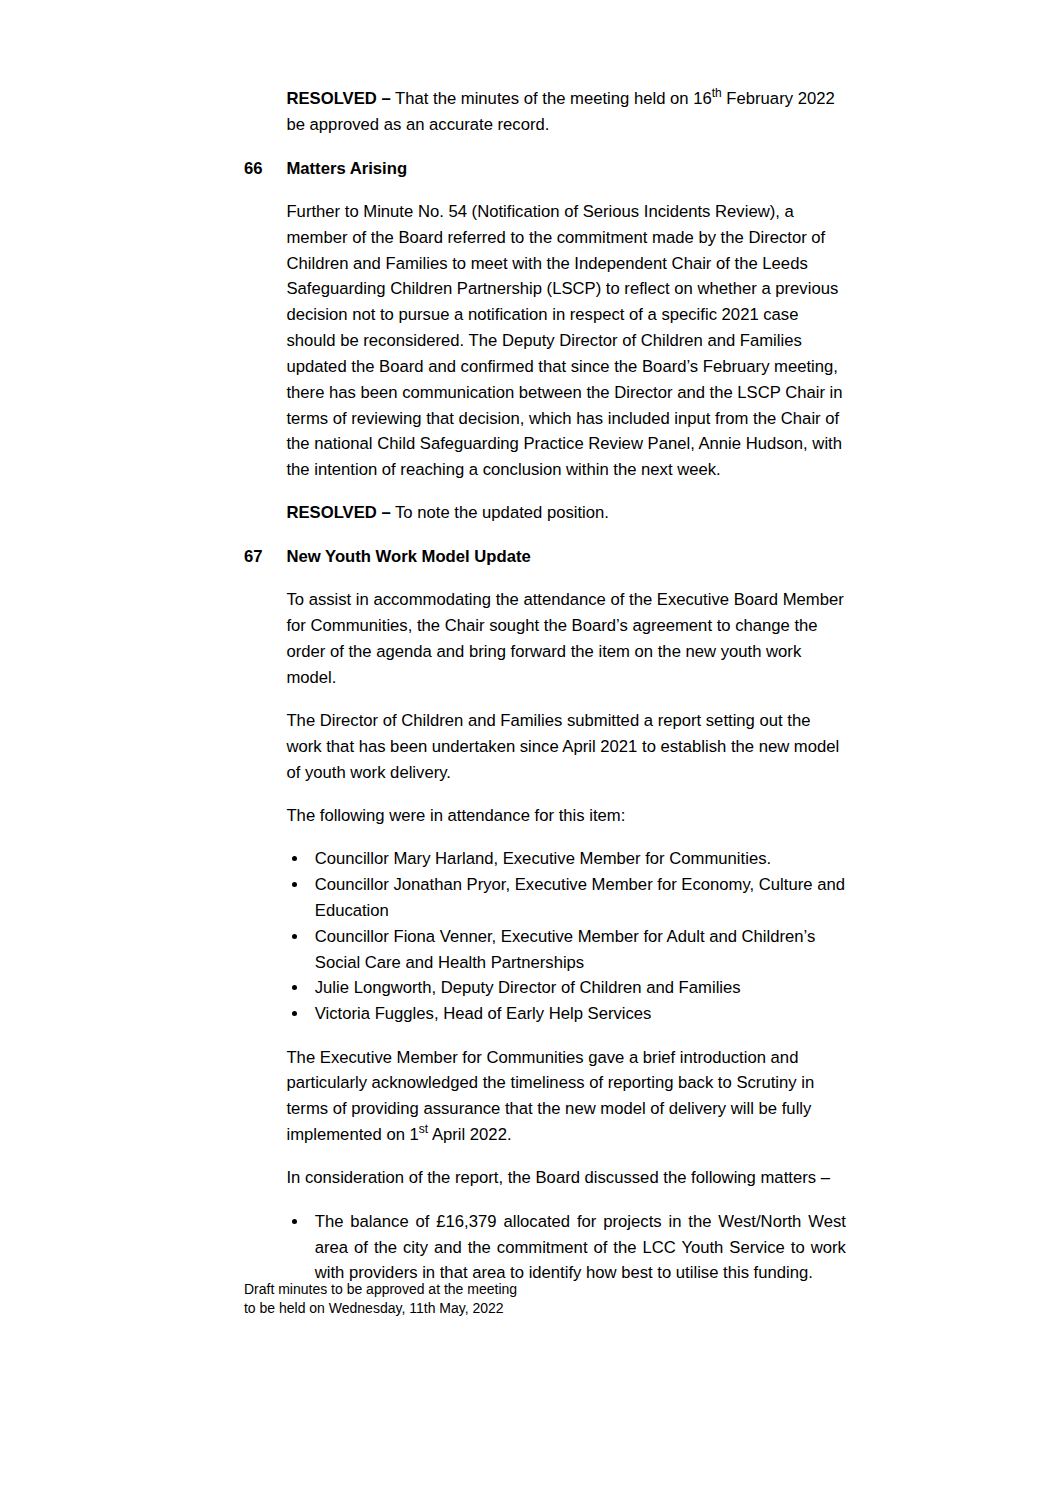RESOLVED – That the minutes of the meeting held on 16th February 2022 be approved as an accurate record.
66 Matters Arising
Further to Minute No. 54 (Notification of Serious Incidents Review), a member of the Board referred to the commitment made by the Director of Children and Families to meet with the Independent Chair of the Leeds Safeguarding Children Partnership (LSCP) to reflect on whether a previous decision not to pursue a notification in respect of a specific 2021 case should be reconsidered. The Deputy Director of Children and Families updated the Board and confirmed that since the Board’s February meeting, there has been communication between the Director and the LSCP Chair in terms of reviewing that decision, which has included input from the Chair of the national Child Safeguarding Practice Review Panel, Annie Hudson, with the intention of reaching a conclusion within the next week.
RESOLVED – To note the updated position.
67 New Youth Work Model Update
To assist in accommodating the attendance of the Executive Board Member for Communities, the Chair sought the Board’s agreement to change the order of the agenda and bring forward the item on the new youth work model.
The Director of Children and Families submitted a report setting out the work that has been undertaken since April 2021 to establish the new model of youth work delivery.
The following were in attendance for this item:
Councillor Mary Harland, Executive Member for Communities.
Councillor Jonathan Pryor, Executive Member for Economy, Culture and Education
Councillor Fiona Venner, Executive Member for Adult and Children’s Social Care and Health Partnerships
Julie Longworth, Deputy Director of Children and Families
Victoria Fuggles, Head of Early Help Services
The Executive Member for Communities gave a brief introduction and particularly acknowledged the timeliness of reporting back to Scrutiny in terms of providing assurance that the new model of delivery will be fully implemented on 1st April 2022.
In consideration of the report, the Board discussed the following matters –
The balance of £16,379 allocated for projects in the West/North West area of the city and the commitment of the LCC Youth Service to work with providers in that area to identify how best to utilise this funding.
Draft minutes to be approved at the meeting
to be held on Wednesday, 11th May, 2022